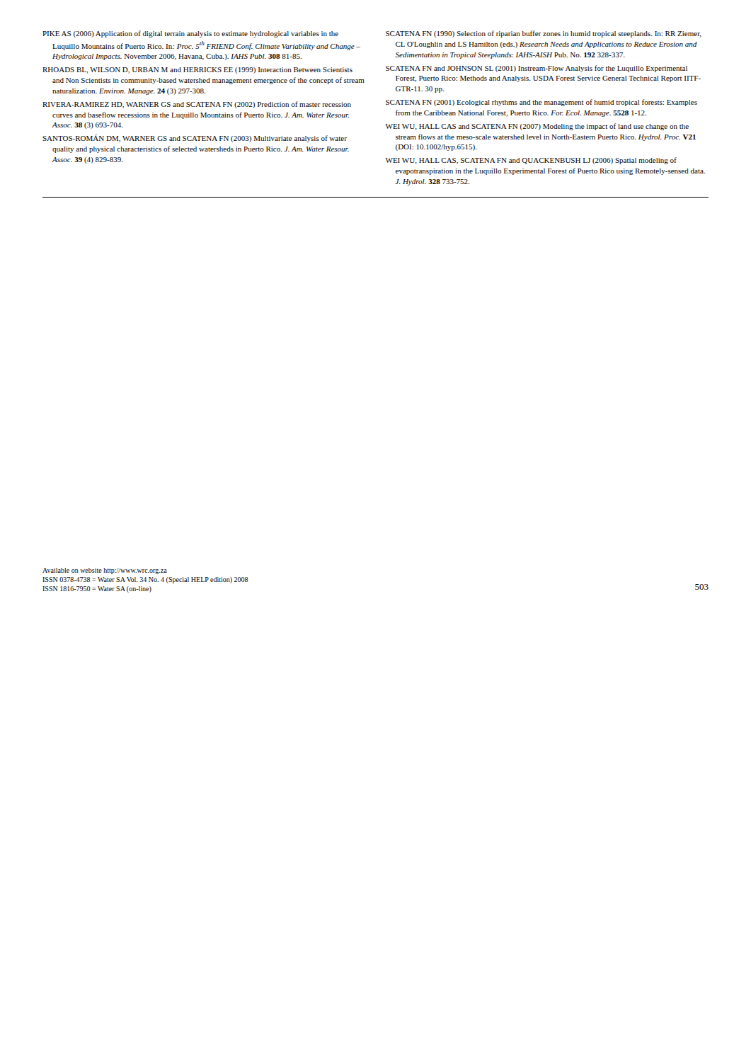PIKE AS (2006) Application of digital terrain analysis to estimate hydrological variables in the Luquillo Mountains of Puerto Rico. In: Proc. 5th FRIEND Conf. Climate Variability and Change – Hydrological Impacts. November 2006, Havana, Cuba.). IAHS Publ. 308 81-85.
RHOADS BL, WILSON D, URBAN M and HERRICKS EE (1999) Interaction Between Scientists and Non Scientists in community-based watershed management emergence of the concept of stream naturalization. Environ. Manage. 24 (3) 297-308.
RIVERA-RAMIREZ HD, WARNER GS and SCATENA FN (2002) Prediction of master recession curves and baseflow recessions in the Luquillo Mountains of Puerto Rico. J. Am. Water Resour. Assoc. 38 (3) 693-704.
SANTOS-ROMÁN DM, WARNER GS and SCATENA FN (2003) Multivariate analysis of water quality and physical characteristics of selected watersheds in Puerto Rico. J. Am. Water Resour. Assoc. 39 (4) 829-839.
SCATENA FN (1990) Selection of riparian buffer zones in humid tropical steeplands. In: RR Ziemer, CL O'Loughlin and LS Hamilton (eds.) Research Needs and Applications to Reduce Erosion and Sedimentation in Tropical Steeplands: IAHS-AISH Pub. No. 192 328-337.
SCATENA FN and JOHNSON SL (2001) Instream-Flow Analysis for the Luquillo Experimental Forest, Puerto Rico: Methods and Analysis. USDA Forest Service General Technical Report IITF-GTR-11. 30 pp.
SCATENA FN (2001) Ecological rhythms and the management of humid tropical forests: Examples from the Caribbean National Forest, Puerto Rico. For. Ecol. Manage. 5528 1-12.
WEI WU, HALL CAS and SCATENA FN (2007) Modeling the impact of land use change on the stream flows at the meso-scale watershed level in North-Eastern Puerto Rico. Hydrol. Proc. V21 (DOI: 10.1002/hyp.6515).
WEI WU, HALL CAS, SCATENA FN and QUACKENBUSH LJ (2006) Spatial modeling of evapotranspiration in the Luquillo Experimental Forest of Puerto Rico using Remotely-sensed data. J. Hydrol. 328 733-752.
Available on website http://www.wrc.org.za
ISSN 0378-4738 = Water SA Vol. 34 No. 4 (Special HELP edition) 2008
ISSN 1816-7950 = Water SA (on-line) 503